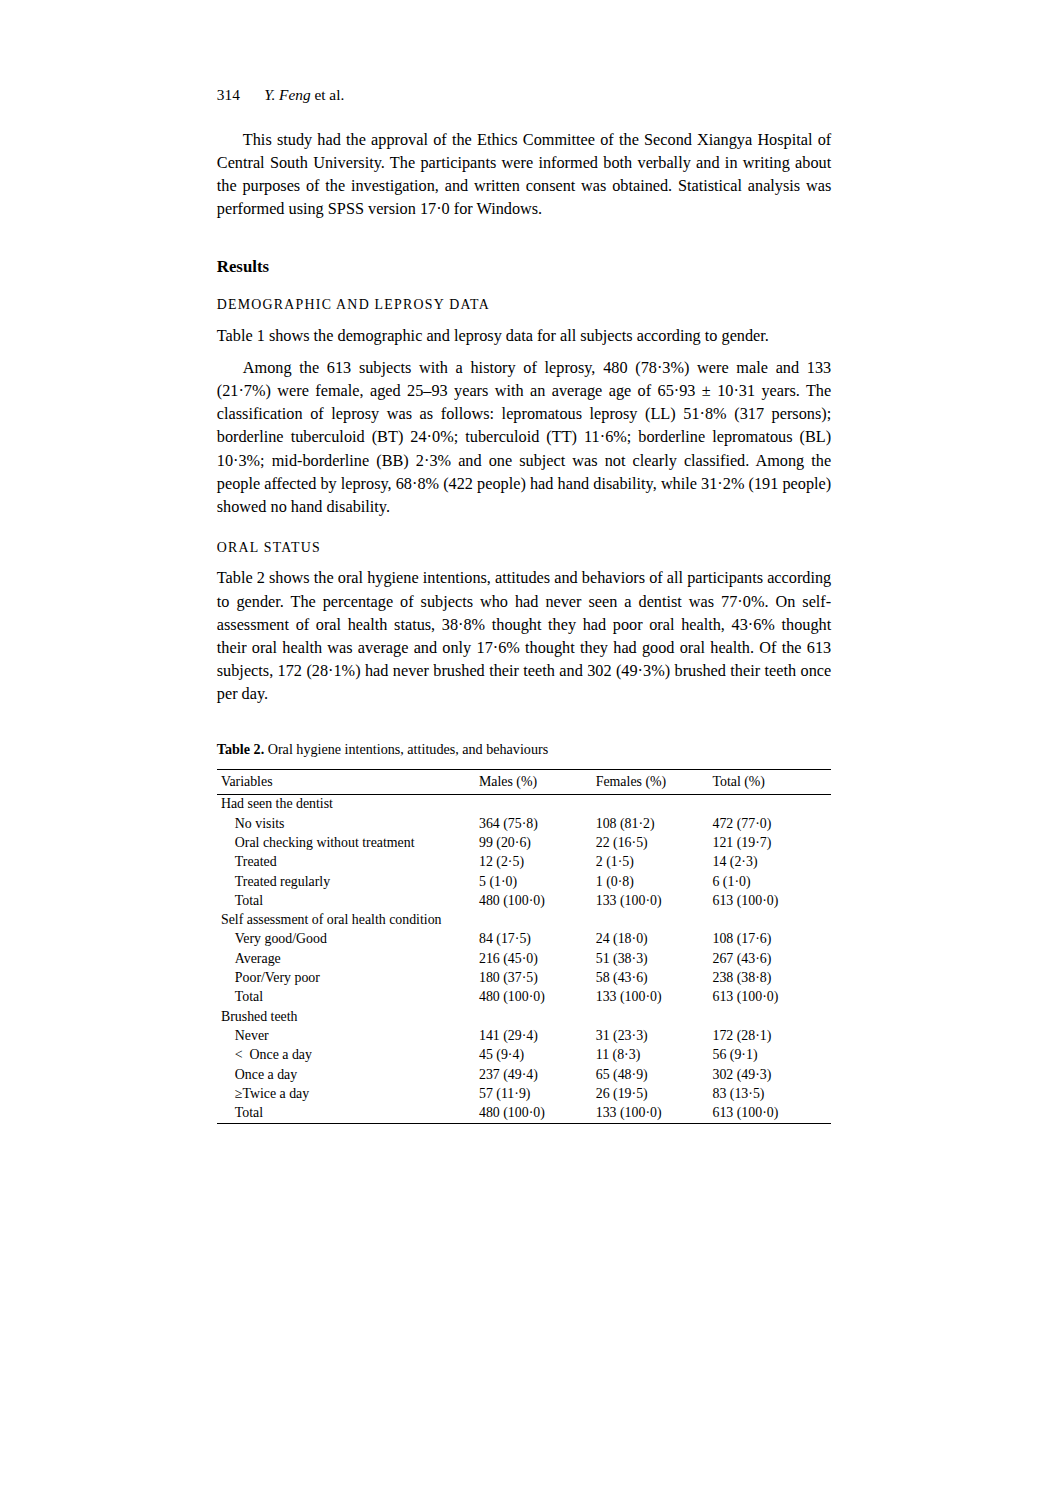314 Y. Feng et al.
This study had the approval of the Ethics Committee of the Second Xiangya Hospital of Central South University. The participants were informed both verbally and in writing about the purposes of the investigation, and written consent was obtained. Statistical analysis was performed using SPSS version 17·0 for Windows.
Results
Demographic and leprosy data
Table 1 shows the demographic and leprosy data for all subjects according to gender.
Among the 613 subjects with a history of leprosy, 480 (78·3%) were male and 133 (21·7%) were female, aged 25–93 years with an average age of 65·93 ± 10·31 years. The classification of leprosy was as follows: lepromatous leprosy (LL) 51·8% (317 persons); borderline tuberculoid (BT) 24·0%; tuberculoid (TT) 11·6%; borderline lepromatous (BL) 10·3%; mid-borderline (BB) 2·3% and one subject was not clearly classified. Among the people affected by leprosy, 68·8% (422 people) had hand disability, while 31·2% (191 people) showed no hand disability.
Oral status
Table 2 shows the oral hygiene intentions, attitudes and behaviors of all participants according to gender. The percentage of subjects who had never seen a dentist was 77·0%. On self-assessment of oral health status, 38·8% thought they had poor oral health, 43·6% thought their oral health was average and only 17·6% thought they had good oral health. Of the 613 subjects, 172 (28·1%) had never brushed their teeth and 302 (49·3%) brushed their teeth once per day.
Table 2. Oral hygiene intentions, attitudes, and behaviours
| Variables | Males (%) | Females (%) | Total (%) |
| --- | --- | --- | --- |
| Had seen the dentist | | | |
| No visits | 364 (75·8) | 108 (81·2) | 472 (77·0) |
| Oral checking without treatment | 99 (20·6) | 22 (16·5) | 121 (19·7) |
| Treated | 12 (2·5) | 2 (1·5) | 14 (2·3) |
| Treated regularly | 5 (1·0) | 1 (0·8) | 6 (1·0) |
| Total | 480 (100·0) | 133 (100·0) | 613 (100·0) |
| Self assessment of oral health condition | | | |
| Very good/Good | 84 (17·5) | 24 (18·0) | 108 (17·6) |
| Average | 216 (45·0) | 51 (38·3) | 267 (43·6) |
| Poor/Very poor | 180 (37·5) | 58 (43·6) | 238 (38·8) |
| Total | 480 (100·0) | 133 (100·0) | 613 (100·0) |
| Brushed teeth | | | |
| Never | 141 (29·4) | 31 (23·3) | 172 (28·1) |
| < Once a day | 45 (9·4) | 11 (8·3) | 56 (9·1) |
| Once a day | 237 (49·4) | 65 (48·9) | 302 (49·3) |
| ≥Twice a day | 57 (11·9) | 26 (19·5) | 83 (13·5) |
| Total | 480 (100·0) | 133 (100·0) | 613 (100·0) |